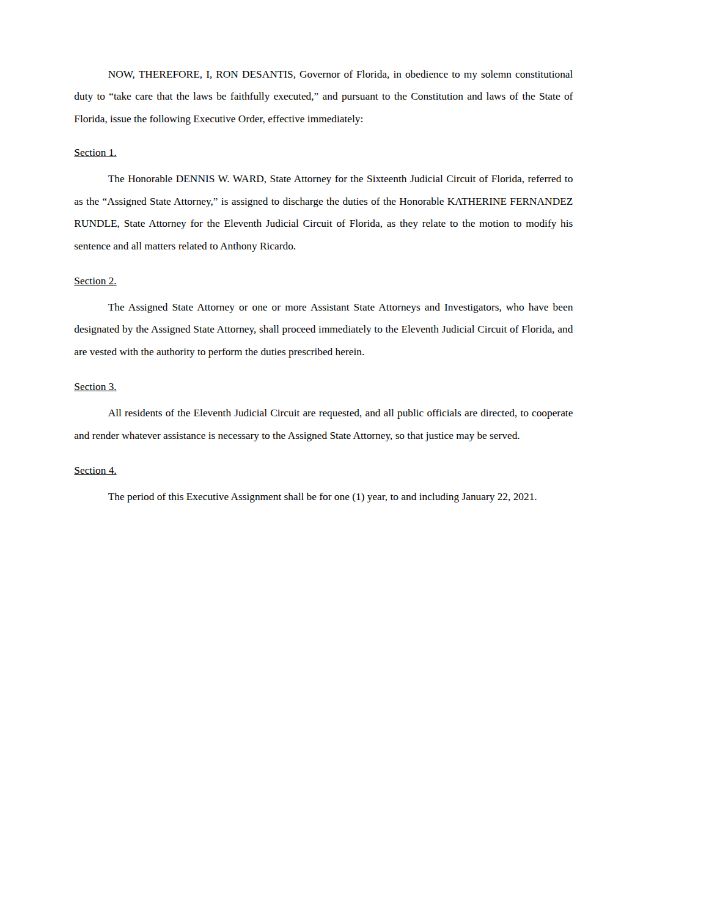NOW, THEREFORE, I, RON DESANTIS, Governor of Florida, in obedience to my solemn constitutional duty to “take care that the laws be faithfully executed,” and pursuant to the Constitution and laws of the State of Florida, issue the following Executive Order, effective immediately:
Section 1.
The Honorable DENNIS W. WARD, State Attorney for the Sixteenth Judicial Circuit of Florida, referred to as the “Assigned State Attorney,” is assigned to discharge the duties of the Honorable KATHERINE FERNANDEZ RUNDLE, State Attorney for the Eleventh Judicial Circuit of Florida, as they relate to the motion to modify his sentence and all matters related to Anthony Ricardo.
Section 2.
The Assigned State Attorney or one or more Assistant State Attorneys and Investigators, who have been designated by the Assigned State Attorney, shall proceed immediately to the Eleventh Judicial Circuit of Florida, and are vested with the authority to perform the duties prescribed herein.
Section 3.
All residents of the Eleventh Judicial Circuit are requested, and all public officials are directed, to cooperate and render whatever assistance is necessary to the Assigned State Attorney, so that justice may be served.
Section 4.
The period of this Executive Assignment shall be for one (1) year, to and including January 22, 2021.